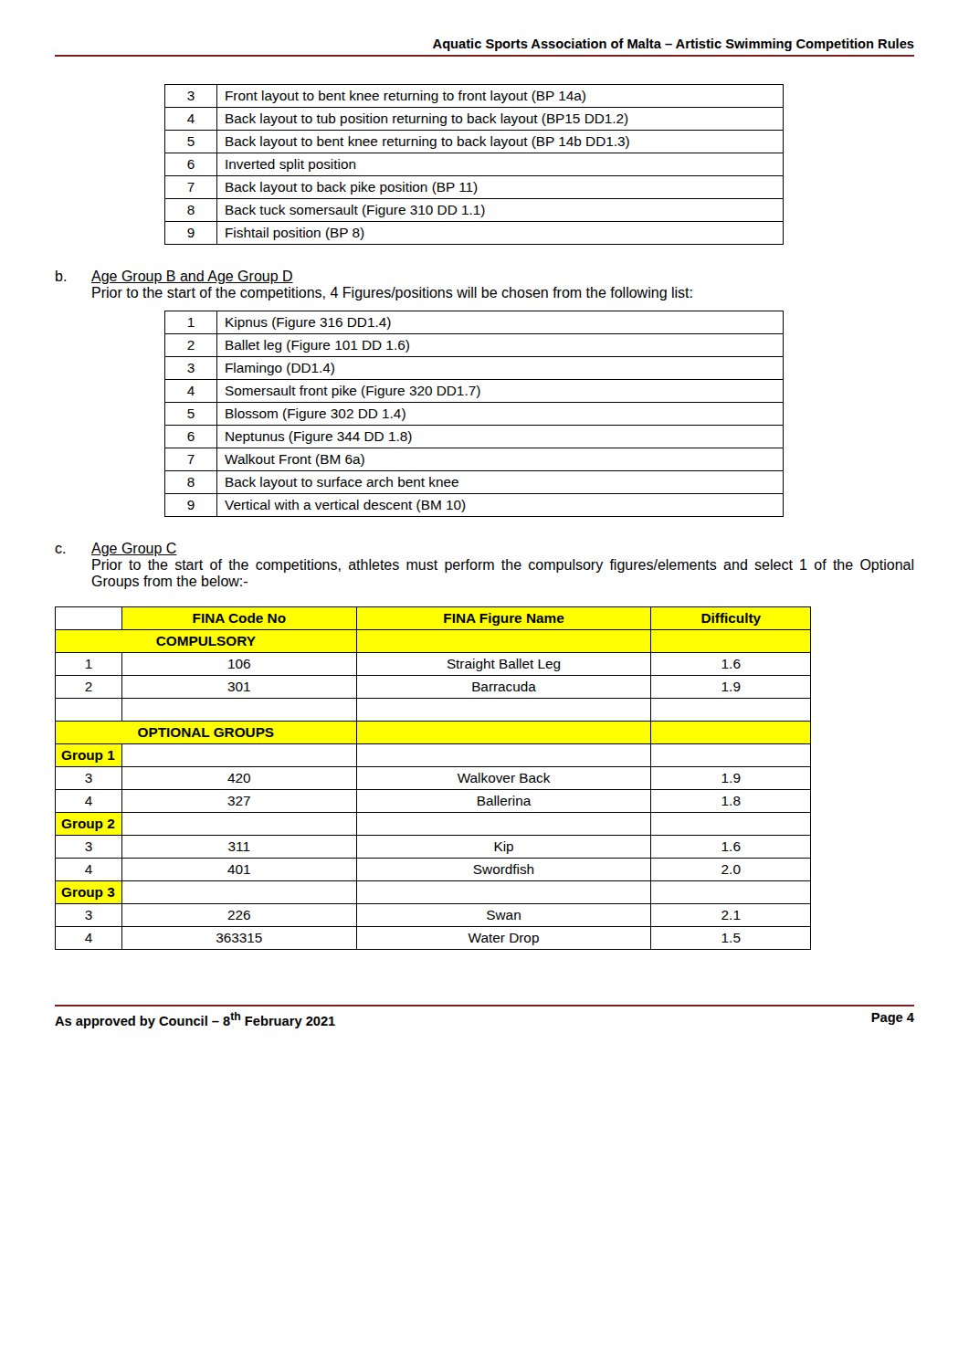Aquatic Sports Association of Malta – Artistic Swimming Competition Rules
| 3 | Front layout to bent knee returning to front layout (BP 14a) |
| 4 | Back layout to tub position returning to back layout (BP15 DD1.2) |
| 5 | Back layout to bent knee returning to back layout (BP 14b DD1.3) |
| 6 | Inverted split position |
| 7 | Back layout to back pike position (BP 11) |
| 8 | Back tuck somersault (Figure 310 DD 1.1) |
| 9 | Fishtail position (BP 8) |
b. Age Group B and Age Group D
Prior to the start of the competitions, 4 Figures/positions will be chosen from the following list:
| 1 | Kipnus (Figure 316 DD1.4) |
| 2 | Ballet leg (Figure 101 DD 1.6) |
| 3 | Flamingo (DD1.4) |
| 4 | Somersault front pike (Figure 320 DD1.7) |
| 5 | Blossom (Figure 302 DD 1.4) |
| 6 | Neptunus (Figure 344 DD 1.8) |
| 7 | Walkout Front (BM 6a) |
| 8 | Back layout to surface arch bent knee |
| 9 | Vertical with a vertical descent (BM 10) |
c. Age Group C
Prior to the start of the competitions, athletes must perform the compulsory figures/elements and select 1 of the Optional Groups from the below:-
| | FINA Code No | FINA Figure Name | Difficulty |
| --- | --- | --- | --- |
| COMPULSORY | | |
| 1 | 106 | Straight Ballet Leg | 1.6 |
| 2 | 301 | Barracuda | 1.9 |
| OPTIONAL GROUPS | | |
| Group 1 | | | |
| 3 | 420 | Walkover Back | 1.9 |
| 4 | 327 | Ballerina | 1.8 |
| Group 2 | | | |
| 3 | 311 | Kip | 1.6 |
| 4 | 401 | Swordfish | 2.0 |
| Group 3 | | | |
| 3 | 226 | Swan | 2.1 |
| 4 | 363315 | Water Drop | 1.5 |
As approved by Council – 8th February 2021 Page 4